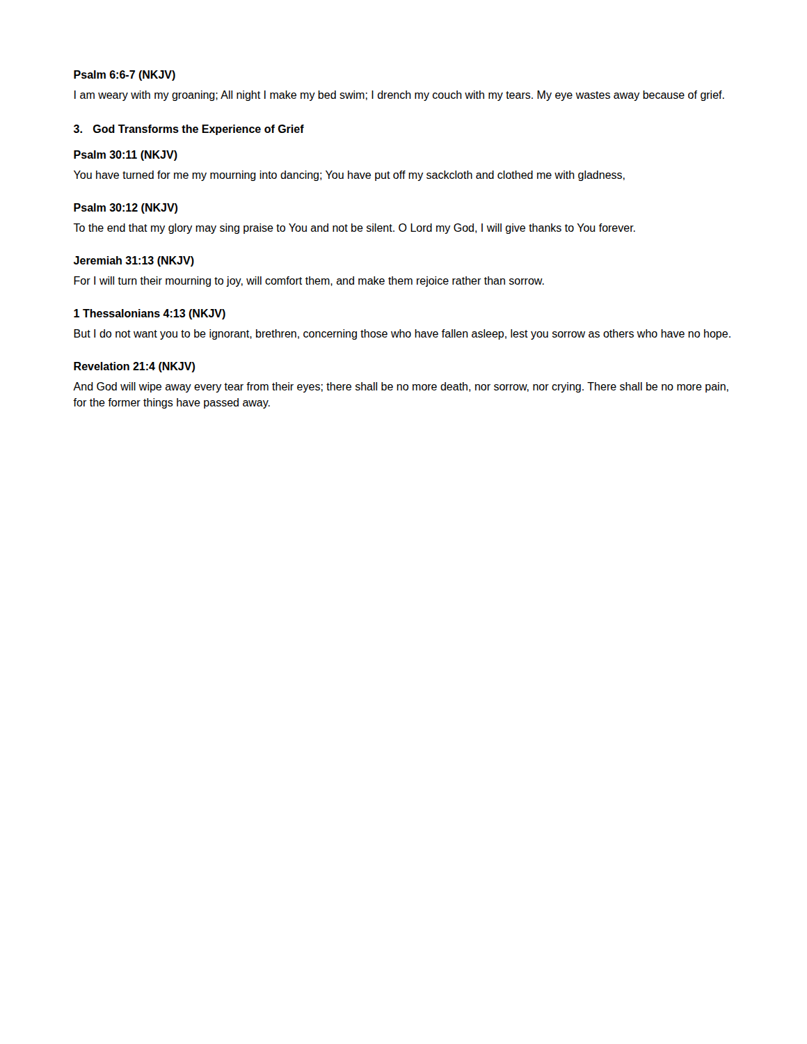Psalm 6:6-7 (NKJV)
I am weary with my groaning; All night I make my bed swim; I drench my couch with my tears. My eye wastes away because of grief.
3. God Transforms the Experience of Grief
Psalm 30:11 (NKJV)
You have turned for me my mourning into dancing; You have put off my sackcloth and clothed me with gladness,
Psalm 30:12 (NKJV)
To the end that my glory may sing praise to You and not be silent. O Lord my God, I will give thanks to You forever.
Jeremiah 31:13 (NKJV)
For I will turn their mourning to joy, will comfort them, and make them rejoice rather than sorrow.
1 Thessalonians 4:13 (NKJV)
But I do not want you to be ignorant, brethren, concerning those who have fallen asleep, lest you sorrow as others who have no hope.
Revelation 21:4 (NKJV)
And God will wipe away every tear from their eyes; there shall be no more death, nor sorrow, nor crying. There shall be no more pain, for the former things have passed away.